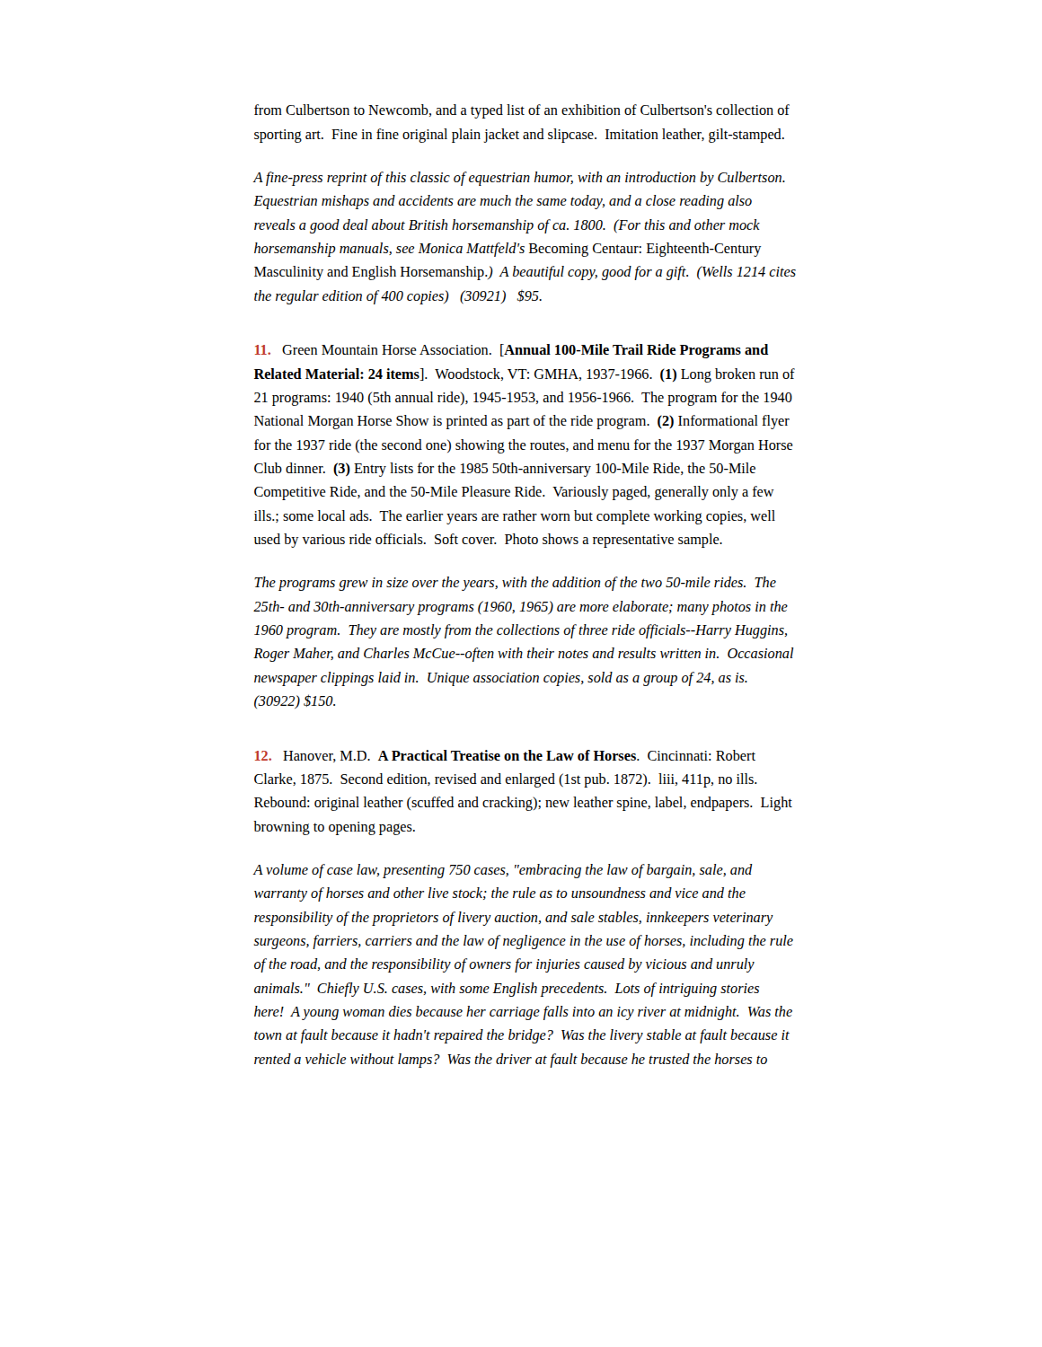from Culbertson to Newcomb, and a typed list of an exhibition of Culbertson's collection of sporting art. Fine in fine original plain jacket and slipcase. Imitation leather, gilt-stamped.
A fine-press reprint of this classic of equestrian humor, with an introduction by Culbertson. Equestrian mishaps and accidents are much the same today, and a close reading also reveals a good deal about British horsemanship of ca. 1800. (For this and other mock horsemanship manuals, see Monica Mattfeld's Becoming Centaur: Eighteenth-Century Masculinity and English Horsemanship.) A beautiful copy, good for a gift. (Wells 1214 cites the regular edition of 400 copies) (30921) $95.
11. Green Mountain Horse Association. [Annual 100-Mile Trail Ride Programs and Related Material: 24 items]. Woodstock, VT: GMHA, 1937-1966. (1) Long broken run of 21 programs: 1940 (5th annual ride), 1945-1953, and 1956-1966. The program for the 1940 National Morgan Horse Show is printed as part of the ride program. (2) Informational flyer for the 1937 ride (the second one) showing the routes, and menu for the 1937 Morgan Horse Club dinner. (3) Entry lists for the 1985 50th-anniversary 100-Mile Ride, the 50-Mile Competitive Ride, and the 50-Mile Pleasure Ride. Variously paged, generally only a few ills.; some local ads. The earlier years are rather worn but complete working copies, well used by various ride officials. Soft cover. Photo shows a representative sample.
The programs grew in size over the years, with the addition of the two 50-mile rides. The 25th- and 30th-anniversary programs (1960, 1965) are more elaborate; many photos in the 1960 program. They are mostly from the collections of three ride officials--Harry Huggins, Roger Maher, and Charles McCue--often with their notes and results written in. Occasional newspaper clippings laid in. Unique association copies, sold as a group of 24, as is. (30922) $150.
12. Hanover, M.D. A Practical Treatise on the Law of Horses. Cincinnati: Robert Clarke, 1875. Second edition, revised and enlarged (1st pub. 1872). liii, 411p, no ills. Rebound: original leather (scuffed and cracking); new leather spine, label, endpapers. Light browning to opening pages.
A volume of case law, presenting 750 cases, "embracing the law of bargain, sale, and warranty of horses and other live stock; the rule as to unsoundness and vice and the responsibility of the proprietors of livery auction, and sale stables, innkeepers veterinary surgeons, farriers, carriers and the law of negligence in the use of horses, including the rule of the road, and the responsibility of owners for injuries caused by vicious and unruly animals." Chiefly U.S. cases, with some English precedents. Lots of intriguing stories here! A young woman dies because her carriage falls into an icy river at midnight. Was the town at fault because it hadn't repaired the bridge? Was the livery stable at fault because it rented a vehicle without lamps? Was the driver at fault because he trusted the horses to